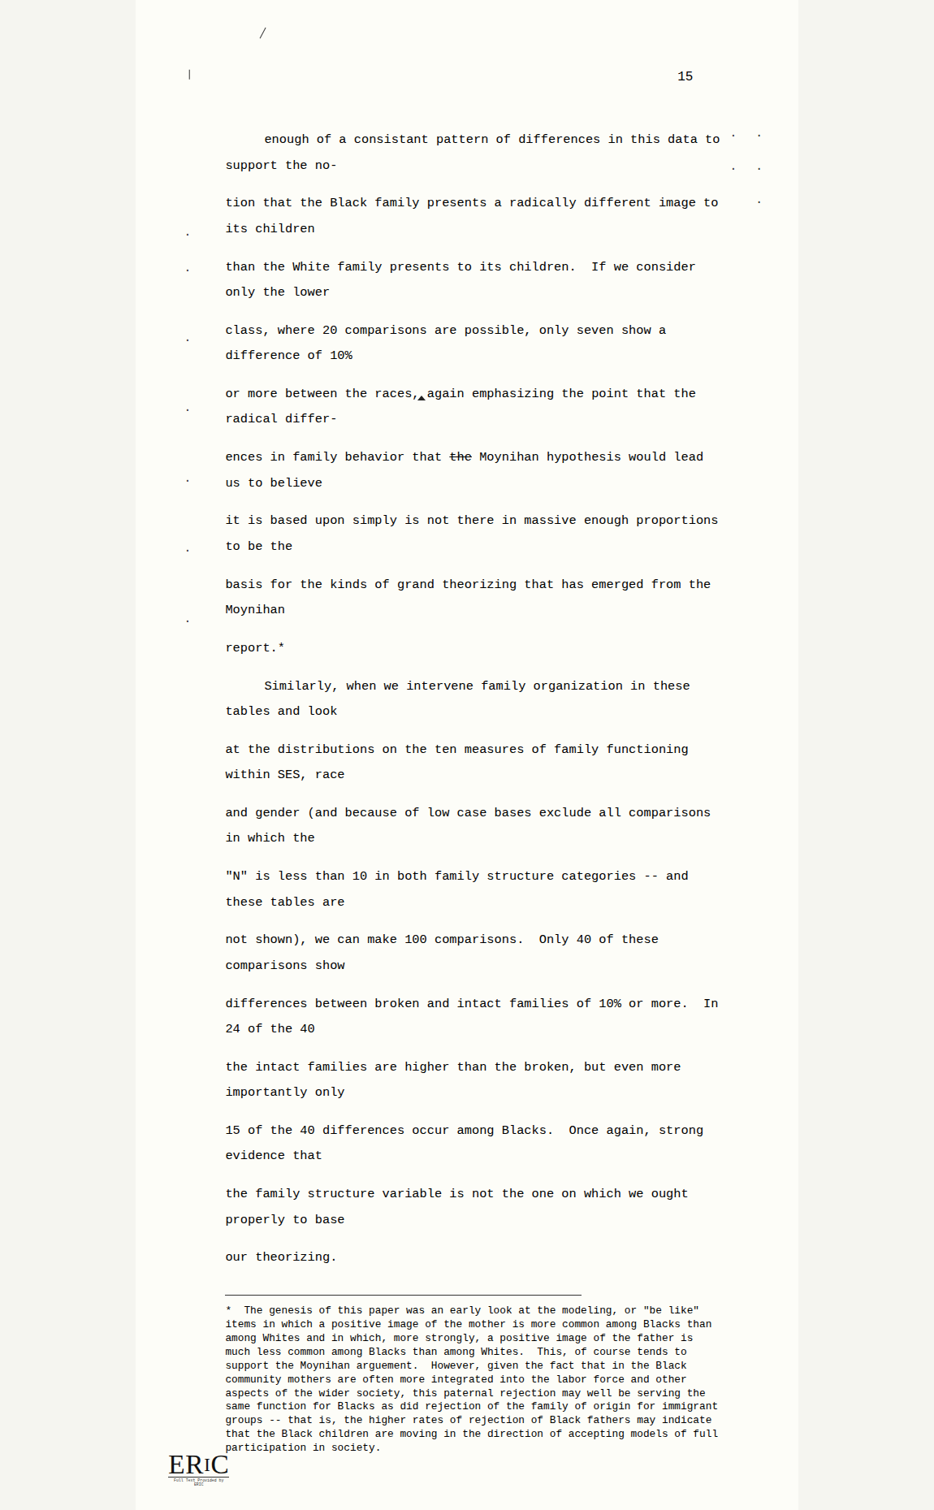.
.
.
.
.
.
.
.
.
.
.
.
15
enough of a consistant pattern of differences in this data to support the no-
tion that the Black family presents a radically different image to its children
than the White family presents to its children. If we consider only the lower
class, where 20 comparisons are possible, only seven show a difference of 10%
or more between the races, again emphasizing the point that the radical differ-
ences in family behavior that the Moynihan hypothesis would lead us to believe
it is based upon simply is not there in massive enough proportions to be the
basis for the kinds of grand theorizing that has emerged from the Moynihan
report.*
Similarly, when we intervene family organization in these tables and look
at the distributions on the ten measures of family functioning within SES, race
and gender (and because of low case bases exclude all comparisons in which the
"N" is less than 10 in both family structure categories -- and these tables are
not shown), we can make 100 comparisons. Only 40 of these comparisons show
differences between broken and intact families of 10% or more. In 24 of the 40
the intact families are higher than the broken, but even more importantly only
15 of the 40 differences occur among Blacks. Once again, strong evidence that
the family structure variable is not the one on which we ought properly to base
our theorizing.
* The genesis of this paper was an early look at the modeling, or "be like" items in which a positive image of the mother is more common among Blacks than among Whites and in which, more strongly, a positive image of the father is much less common among Blacks than among Whites. This, of course tends to support the Moynihan arguement. However, given the fact that in the Black community mothers are often more integrated into the labor force and other aspects of the wider society, this paternal rejection may well be serving the same function for Blacks as did rejection of the family of origin for immigrant groups -- that is, the higher rates of rejection of Black fathers may indicate that the Black children are moving in the direction of accepting models of full participation in society.
ERIC
Full Text Provided by ERIC